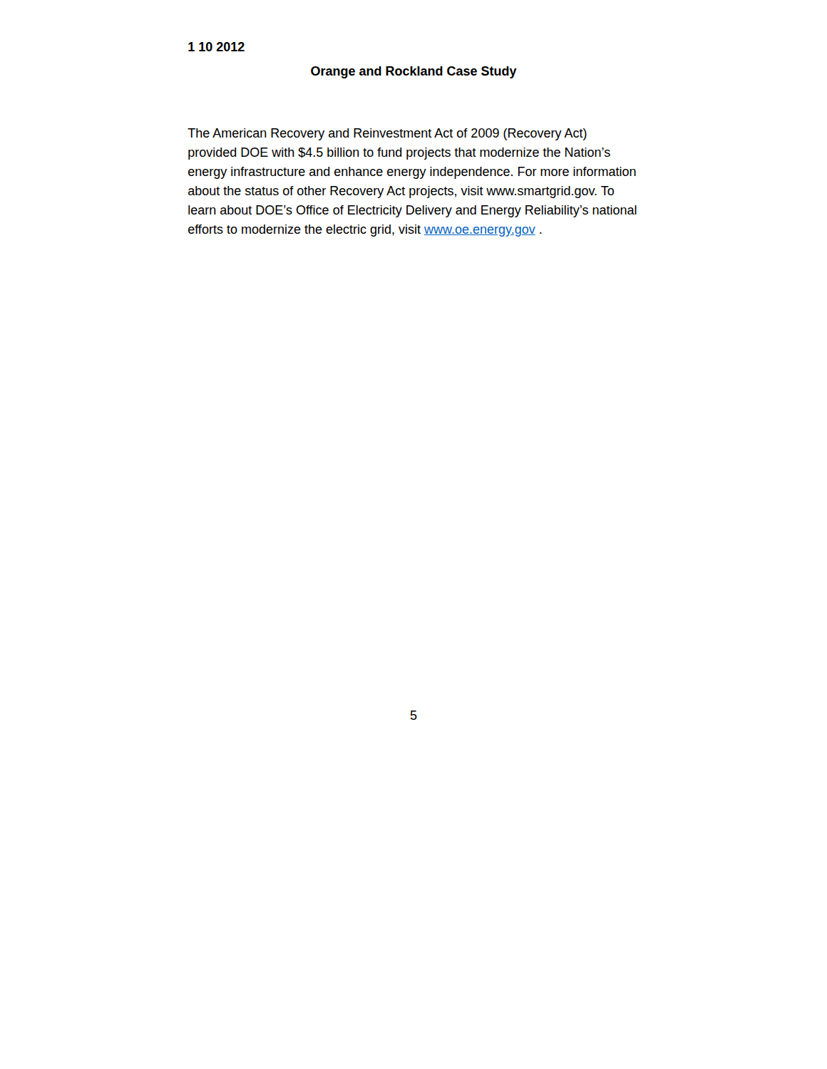1 10 2012
Orange and Rockland Case Study
The American Recovery and Reinvestment Act of 2009 (Recovery Act) provided DOE with $4.5 billion to fund projects that modernize the Nation’s energy infrastructure and enhance energy independence. For more information about the status of other Recovery Act projects, visit www.smartgrid.gov. To learn about DOE’s Office of Electricity Delivery and Energy Reliability’s national efforts to modernize the electric grid, visit www.oe.energy.gov .
5